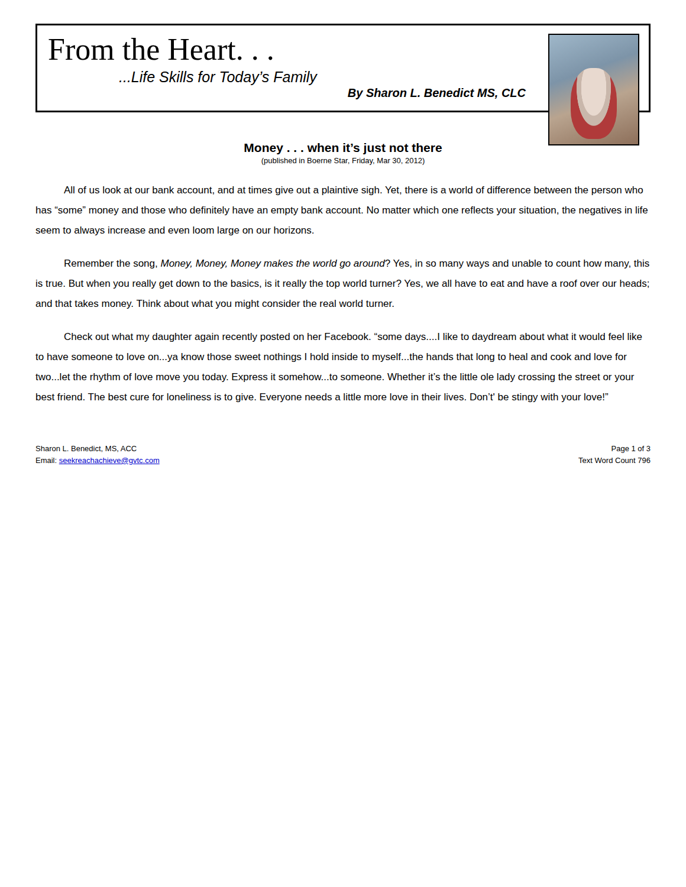From the Heart. . .
...Life Skills for Today’s Family
By Sharon L. Benedict MS, CLC
Money . . . when it’s just not there
(published in Boerne Star, Friday, Mar 30, 2012)
All of us look at our bank account, and at times give out a plaintive sigh. Yet, there is a world of difference between the person who has “some” money and those who definitely have an empty bank account. No matter which one reflects your situation, the negatives in life seem to always increase and even loom large on our horizons.
Remember the song, Money, Money, Money makes the world go around? Yes, in so many ways and unable to count how many, this is true. But when you really get down to the basics, is it really the top world turner? Yes, we all have to eat and have a roof over our heads; and that takes money. Think about what you might consider the real world turner.
Check out what my daughter again recently posted on her Facebook. “some days....I like to daydream about what it would feel like to have someone to love on...ya know those sweet nothings I hold inside to myself...the hands that long to heal and cook and love for two...let the rhythm of love move you today. Express it somehow...to someone. Whether it’s the little ole lady crossing the street or your best friend. The best cure for loneliness is to give. Everyone needs a little more love in their lives. Don’t' be stingy with your love!”
Sharon L. Benedict, MS, ACC
Email: seekreachachieve@gvtc.com
Page 1 of 3
Text Word Count 796